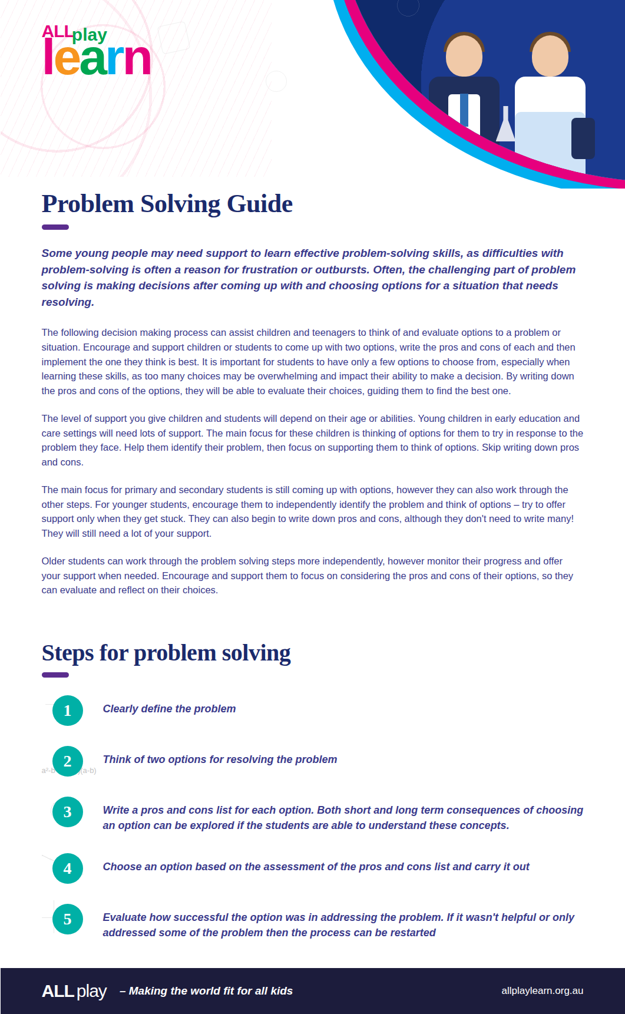ALL play learn
Problem Solving Guide
Some young people may need support to learn effective problem-solving skills, as difficulties with problem-solving is often a reason for frustration or outbursts. Often, the challenging part of problem solving is making decisions after coming up with and choosing options for a situation that needs resolving.
The following decision making process can assist children and teenagers to think of and evaluate options to a problem or situation. Encourage and support children or students to come up with two options, write the pros and cons of each and then implement the one they think is best. It is important for students to have only a few options to choose from, especially when learning these skills, as too many choices may be overwhelming and impact their ability to make a decision. By writing down the pros and cons of the options, they will be able to evaluate their choices, guiding them to find the best one.
The level of support you give children and students will depend on their age or abilities. Young children in early education and care settings will need lots of support. The main focus for these children is thinking of options for them to try in response to the problem they face. Help them identify their problem, then focus on supporting them to think of options. Skip writing down pros and cons.
The main focus for primary and secondary students is still coming up with options, however they can also work through the other steps. For younger students, encourage them to independently identify the problem and think of options – try to offer support only when they get stuck. They can also begin to write down pros and cons, although they don't need to write many! They will still need a lot of your support.
Older students can work through the problem solving steps more independently, however monitor their progress and offer your support when needed. Encourage and support them to focus on considering the pros and cons of their options, so they can evaluate and reflect on their choices.
Steps for problem solving
1 Clearly define the problem
2 Think of two options for resolving the problem
3 Write a pros and cons list for each option. Both short and long term consequences of choosing an option can be explored if the students are able to understand these concepts.
4 Choose an option based on the assessment of the pros and cons list and carry it out
5 Evaluate how successful the option was in addressing the problem. If it wasn't helpful or only addressed some of the problem then the process can be restarted
ALL play
Making the world fit for all kids
allplaylearn.org.au